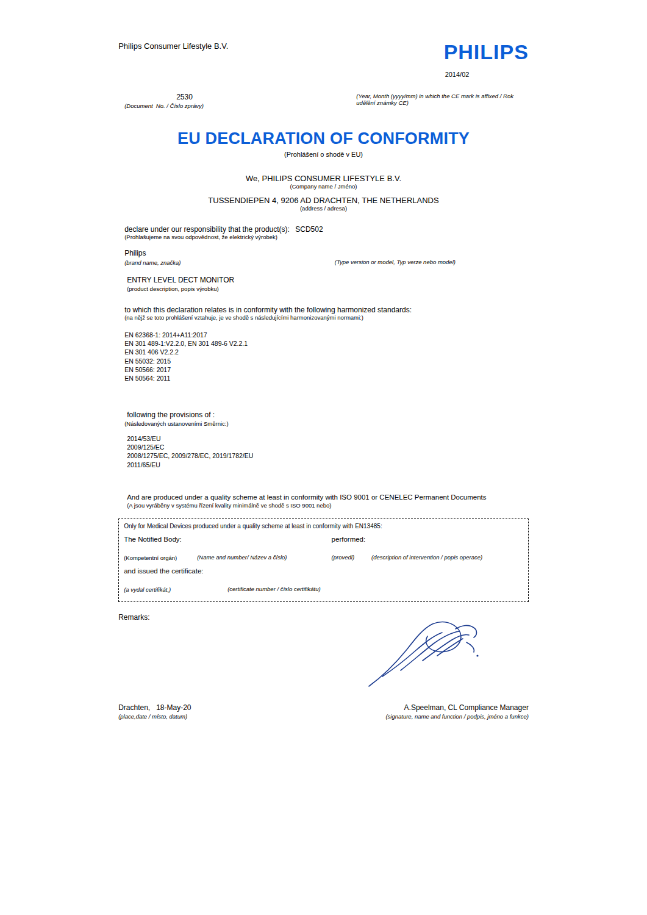Philips Consumer Lifestyle B.V.
PHILIPS
2014/02
2530
(Document No. / Číslo zprávy)
(Year, Month (yyyy/mm) in which the CE mark is affixed / Rok udělění známky CE)
EU DECLARATION OF CONFORMITY
(Prohlášení o shodě v EU)
We, PHILIPS CONSUMER LIFESTYLE B.V.
(Company name / Jméno)
TUSSENDIEPEN 4, 9206 AD DRACHTEN, THE NETHERLANDS
(address / adresa)
declare under our responsibility that the product(s): SCD502
(Prohlašujeme na svou odpovědnost, že elektrický výrobek)
Philips
(brand name, značka) (Type version or model, Typ verze nebo model)
ENTRY LEVEL DECT MONITOR
(product description, popis výrobku)
to which this declaration relates is in conformity with the following harmonized standards:
(na nějž se toto prohlášení vztahuje, je ve shodě s následujícími harmonizovanými normami:)
EN 62368-1: 2014+A11:2017
EN 301 489-1:V2.2.0, EN 301 489-6 V2.2.1
EN 301 406 V2.2.2
EN 55032: 2015
EN 50566: 2017
EN 50564: 2011
following the provisions of :
(Následovaných ustanoveními Směrnic:)
2014/53/EU
2009/125/EC
2008/1275/EC, 2009/278/EC, 2019/1782/EU
2011/65/EU
And are produced under a quality scheme at least in conformity with ISO 9001 or CENELEC Permanent Documents
(A jsou vyráběny v systému řízení kvality minimálně ve shodě s ISO 9001 nebo)
Only for Medical Devices produced under a quality scheme at least in conformity with EN13485:
The Notified Body:
performed:
(Kompetentní orgán) (Name and number/ Název a číslo) (provedl) (description of intervention / popis operace)
and issued the certificate:
(a vydal certifikát,) (certificate number / číslo certifikátu)
Remarks:
Drachten, 18-May-20
(place,date / místo, datum)
A.Speelman, CL Compliance Manager
(signature, name and function / podpis, jméno a funkce)